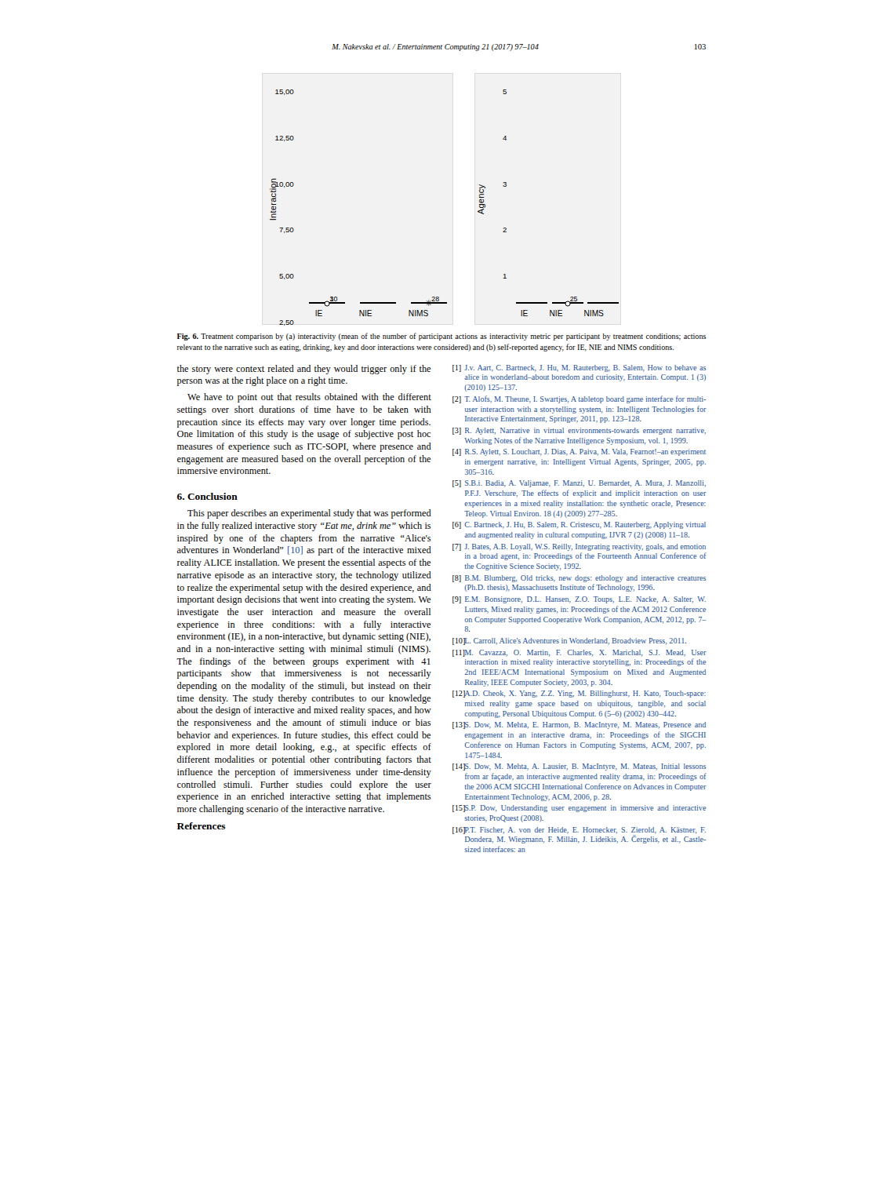M. Nakevska et al. / Entertainment Computing 21 (2017) 97–104
103
Interaction
15,00 12,50 10,00 7,50 5,00 2,50
3
10
✳
28
IE NIE NIMS
Agency
5 4 3 2 1
25
IE NIE NIMS
Fig. 6. Treatment comparison by (a) interactivity (mean of the number of participant actions as interactivity metric per participant by treatment conditions; actions relevant to the narrative such as eating, drinking, key and door interactions were considered) and (b) self-reported agency, for IE, NIE and NIMS conditions.
the story were context related and they would trigger only if the person was at the right place on a right time.
We have to point out that results obtained with the different settings over short durations of time have to be taken with precaution since its effects may vary over longer time periods. One limitation of this study is the usage of subjective post hoc measures of experience such as ITC-SOPI, where presence and engagement are measured based on the overall perception of the immersive environment.
6. Conclusion
This paper describes an experimental study that was performed in the fully realized interactive story “Eat me, drink me” which is inspired by one of the chapters from the narrative “Alice's adventures in Wonderland” [10] as part of the interactive mixed reality ALICE installation. We present the essential aspects of the narrative episode as an interactive story, the technology utilized to realize the experimental setup with the desired experience, and important design decisions that went into creating the system. We investigate the user interaction and measure the overall experience in three conditions: with a fully interactive environment (IE), in a non-interactive, but dynamic setting (NIE), and in a non-interactive setting with minimal stimuli (NIMS). The findings of the between groups experiment with 41 participants show that immersiveness is not necessarily depending on the modality of the stimuli, but instead on their time density. The study thereby contributes to our knowledge about the design of interactive and mixed reality spaces, and how the responsiveness and the amount of stimuli induce or bias behavior and experiences. In future studies, this effect could be explored in more detail looking, e.g., at specific effects of different modalities or potential other contributing factors that influence the perception of immersiveness under time-density controlled stimuli. Further studies could explore the user experience in an enriched interactive setting that implements more challenging scenario of the interactive narrative.
References
[1] J.v. Aart, C. Bartneck, J. Hu, M. Rauterberg, B. Salem, How to behave as alice in wonderland–about boredom and curiosity, Entertain. Comput. 1 (3) (2010) 125–137.
[2] T. Alofs, M. Theune, I. Swartjes, A tabletop board game interface for multi-user interaction with a storytelling system, in: Intelligent Technologies for Interactive Entertainment, Springer, 2011, pp. 123–128.
[3] R. Aylett, Narrative in virtual environments-towards emergent narrative, Working Notes of the Narrative Intelligence Symposium, vol. 1, 1999.
[4] R.S. Aylett, S. Louchart, J. Dias, A. Paiva, M. Vala, Fearnot!–an experiment in emergent narrative, in: Intelligent Virtual Agents, Springer, 2005, pp. 305–316.
[5] S.B.i. Badia, A. Valjamae, F. Manzi, U. Bernardet, A. Mura, J. Manzolli, P.F.J. Verschure, The effects of explicit and implicit interaction on user experiences in a mixed reality installation: the synthetic oracle, Presence: Teleop. Virtual Environ. 18 (4) (2009) 277–285.
[6] C. Bartneck, J. Hu, B. Salem, R. Cristescu, M. Rauterberg, Applying virtual and augmented reality in cultural computing, IJVR 7 (2) (2008) 11–18.
[7] J. Bates, A.B. Loyall, W.S. Reilly, Integrating reactivity, goals, and emotion in a broad agent, in: Proceedings of the Fourteenth Annual Conference of the Cognitive Science Society, 1992.
[8] B.M. Blumberg, Old tricks, new dogs: ethology and interactive creatures (Ph.D. thesis), Massachusetts Institute of Technology, 1996.
[9] E.M. Bonsignore, D.L. Hansen, Z.O. Toups, L.E. Nacke, A. Salter, W. Lutters, Mixed reality games, in: Proceedings of the ACM 2012 Conference on Computer Supported Cooperative Work Companion, ACM, 2012, pp. 7–8.
[10] L. Carroll, Alice's Adventures in Wonderland, Broadview Press, 2011.
[11] M. Cavazza, O. Martin, F. Charles, X. Marichal, S.J. Mead, User interaction in mixed reality interactive storytelling, in: Proceedings of the 2nd IEEE/ACM International Symposium on Mixed and Augmented Reality, IEEE Computer Society, 2003, p. 304.
[12] A.D. Cheok, X. Yang, Z.Z. Ying, M. Billinghurst, H. Kato, Touch-space: mixed reality game space based on ubiquitous, tangible, and social computing, Personal Ubiquitous Comput. 6 (5–6) (2002) 430–442.
[13] S. Dow, M. Mehta, E. Harmon, B. MacIntyre, M. Mateas, Presence and engagement in an interactive drama, in: Proceedings of the SIGCHI Conference on Human Factors in Computing Systems, ACM, 2007, pp. 1475–1484.
[14] S. Dow, M. Mehta, A. Lausier, B. MacIntyre, M. Mateas, Initial lessons from ar façade, an interactive augmented reality drama, in: Proceedings of the 2006 ACM SIGCHI International Conference on Advances in Computer Entertainment Technology, ACM, 2006, p. 28.
[15] S.P. Dow, Understanding user engagement in immersive and interactive stories, ProQuest (2008).
[16] P.T. Fischer, A. von der Heide, E. Hornecker, S. Zierold, A. Kästner, F. Dondera, M. Wiegmann, F. Millán, J. Lideikis, A. Čergelis, et al., Castle-sized interfaces: an